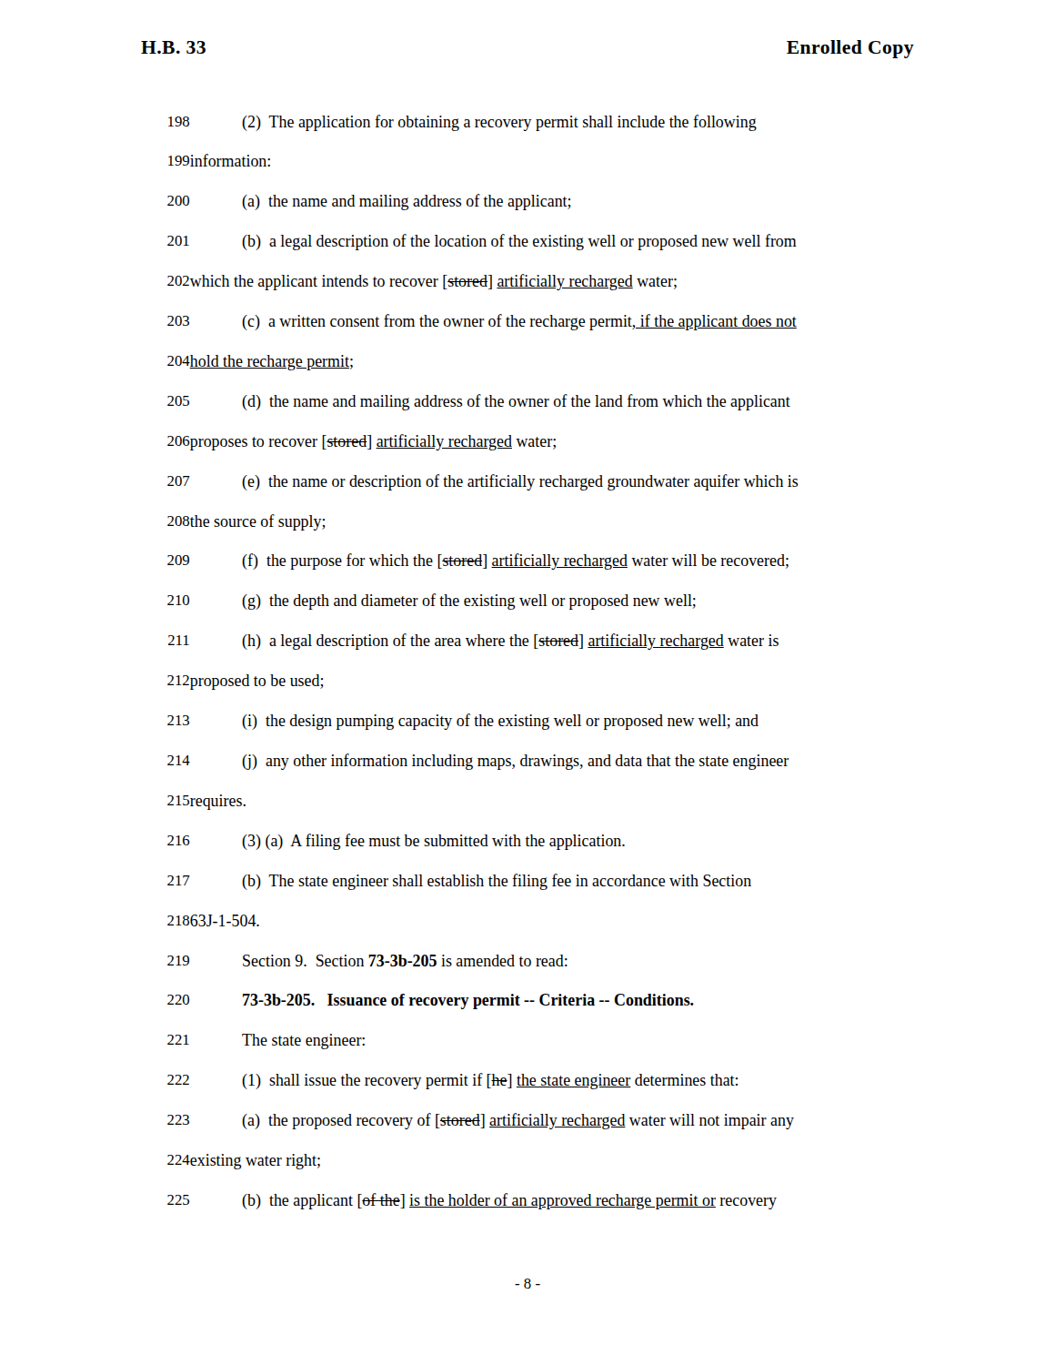H.B. 33 Enrolled Copy
| 198 | (2) The application for obtaining a recovery permit shall include the following |
| 199 | information: |
| 200 | (a) the name and mailing address of the applicant; |
| 201 | (b) a legal description of the location of the existing well or proposed new well from |
| 202 | which the applicant intends to recover [ stored ] artificially recharged water; |
| 203 | (c) a written consent from the owner of the recharge permit , if the applicant does not |
| 204 | hold the recharge permit ; |
| 205 | (d) the name and mailing address of the owner of the land from which the applicant |
| 206 | proposes to recover [ stored ] artificially recharged water; |
| 207 | (e) the name or description of the artificially recharged groundwater aquifer which is |
| 208 | the source of supply; |
| 209 | (f) the purpose for which the [ stored ] artificially recharged water will be recovered; |
| 210 | (g) the depth and diameter of the existing well or proposed new well; |
| 211 | (h) a legal description of the area where the [ stored ] artificially recharged water is |
| 212 | proposed to be used; |
| 213 | (i) the design pumping capacity of the existing well or proposed new well; and |
| 214 | (j) any other information including maps, drawings, and data that the state engineer |
| 215 | requires. |
| 216 | (3) (a) A filing fee must be submitted with the application. |
| 217 | (b) The state engineer shall establish the filing fee in accordance with Section |
| 218 | 63J-1-504. |
| 219 | Section 9. Section 73-3b-205 is amended to read: |
| 220 | 73-3b-205. Issuance of recovery permit -- Criteria -- Conditions. |
| 221 | The state engineer: |
| 222 | (1) shall issue the recovery permit if [ he ] the state engineer determines that: |
| 223 | (a) the proposed recovery of [ stored ] artificially recharged water will not impair any |
| 224 | existing water right; |
| 225 | (b) the applicant [ of the ] is the holder of an approved recharge permit or recovery |
- 8 -